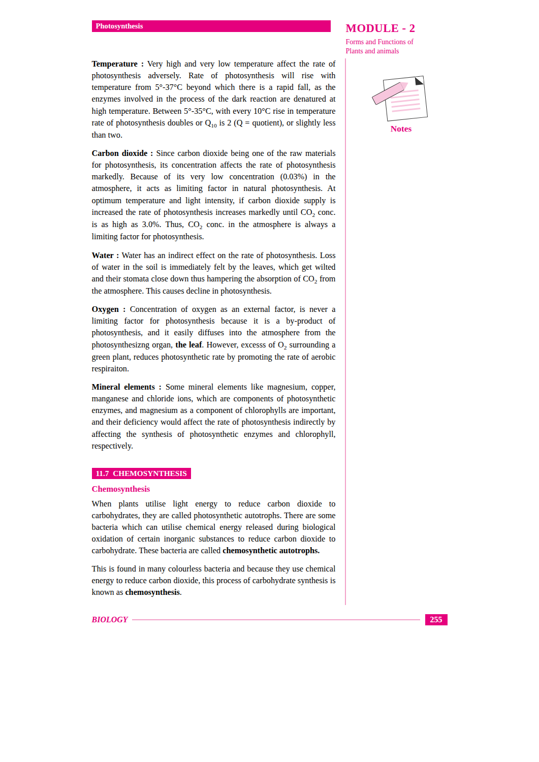Photosynthesis
MODULE - 2
Forms and Functions of
Plants and animals
Temperature : Very high and very low temperature affect the rate of photosynthesis adversely. Rate of photosynthesis will rise with temperature from 5°-37°C beyond which there is a rapid fall, as the enzymes involved in the process of the dark reaction are denatured at high temperature. Between 5°-35°C, with every 10°C rise in temperature rate of photosynthesis doubles or Q10 is 2 (Q = quotient), or slightly less than two.
Carbon dioxide : Since carbon dioxide being one of the raw materials for photosynthesis, its concentration affects the rate of photosynthesis markedly. Because of its very low concentration (0.03%) in the atmosphere, it acts as limiting factor in natural photosynthesis. At optimum temperature and light intensity, if carbon dioxide supply is increased the rate of photosynthesis increases markedly until CO2 conc. is as high as 3.0%. Thus, CO2 conc. in the atmosphere is always a limiting factor for photosynthesis.
Water : Water has an indirect effect on the rate of photosynthesis. Loss of water in the soil is immediately felt by the leaves, which get wilted and their stomata close down thus hampering the absorption of CO2 from the atmosphere. This causes decline in photosynthesis.
Oxygen : Concentration of oxygen as an external factor, is never a limiting factor for photosynthesis because it is a by-product of photosynthesis, and it easily diffuses into the atmosphere from the photosynthesizng organ, the leaf. However, excesss of O2 surrounding a green plant, reduces photosynthetic rate by promoting the rate of aerobic respiraiton.
Mineral elements : Some mineral elements like magnesium, copper, manganese and chloride ions, which are components of photosynthetic enzymes, and magnesium as a component of chlorophylls are important, and their deficiency would affect the rate of photosynthesis indirectly by affecting the synthesis of photosynthetic enzymes and chlorophyll, respectively.
11.7 CHEMOSYNTHESIS
Chemosynthesis
When plants utilise light energy to reduce carbon dioxide to carbohydrates, they are called photosynthetic autotrophs. There are some bacteria which can utilise chemical energy released during biological oxidation of certain inorganic substances to reduce carbon dioxide to carbohydrate. These bacteria are called chemosynthetic autotrophs.
This is found in many colourless bacteria and because they use chemical energy to reduce carbon dioxide, this process of carbohydrate synthesis is known as chemosynthesis.
Notes
BIOLOGY
255